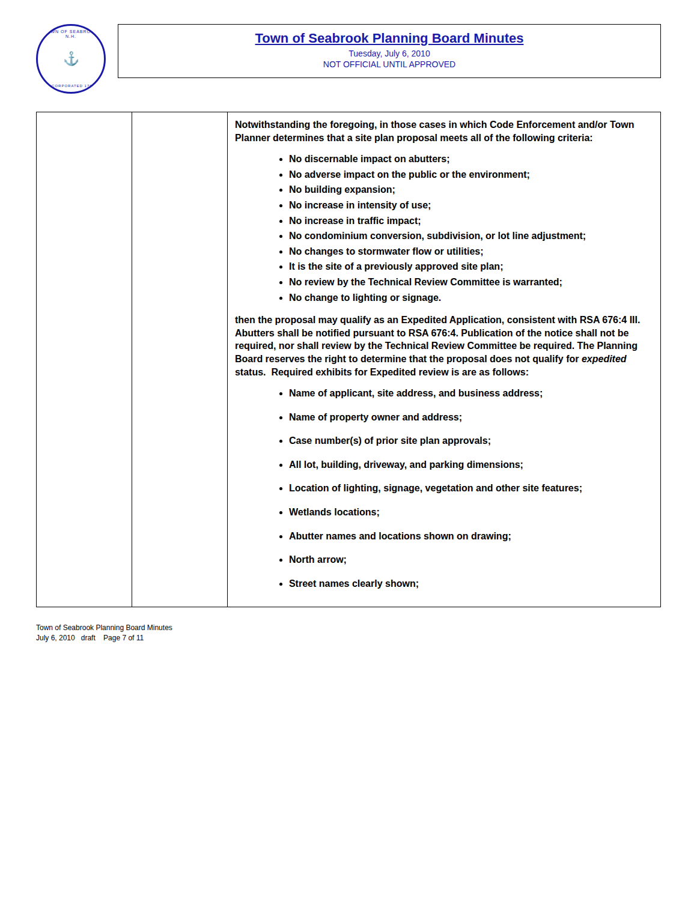TOWN OF SEABROOK N.H. ⚓ INCORPORATED 1768
Town of Seabrook Planning Board Minutes
Tuesday, July 6, 2010
NOT OFFICIAL UNTIL APPROVED
| | | Notwithstanding the foregoing, in those cases in which Code Enforcement and/or Town Planner determines that a site plan proposal meets all of the following criteria: No discernable impact on abutters; No adverse impact on the public or the environment; No building expansion; No increase in intensity of use; No increase in traffic impact; No condominium conversion, subdivision, or lot line adjustment; No changes to stormwater flow or utilities; It is the site of a previously approved site plan; No review by the Technical Review Committee is warranted; No change to lighting or signage. then the proposal may qualify as an Expedited Application, consistent with RSA 676:4 III. Abutters shall be notified pursuant to RSA 676:4. Publication of the notice shall not be required, nor shall review by the Technical Review Committee be required. The Planning Board reserves the right to determine that the proposal does not qualify for expedited status. Required exhibits for Expedited review is are as follows: Name of applicant, site address, and business address; Name of property owner and address; Case number(s) of prior site plan approvals; All lot, building, driveway, and parking dimensions; Location of lighting, signage, vegetation and other site features; Wetlands locations; Abutter names and locations shown on drawing; North arrow; Street names clearly shown; |
Town of Seabrook Planning Board Minutes
July 6, 2010 draft Page 7 of 11